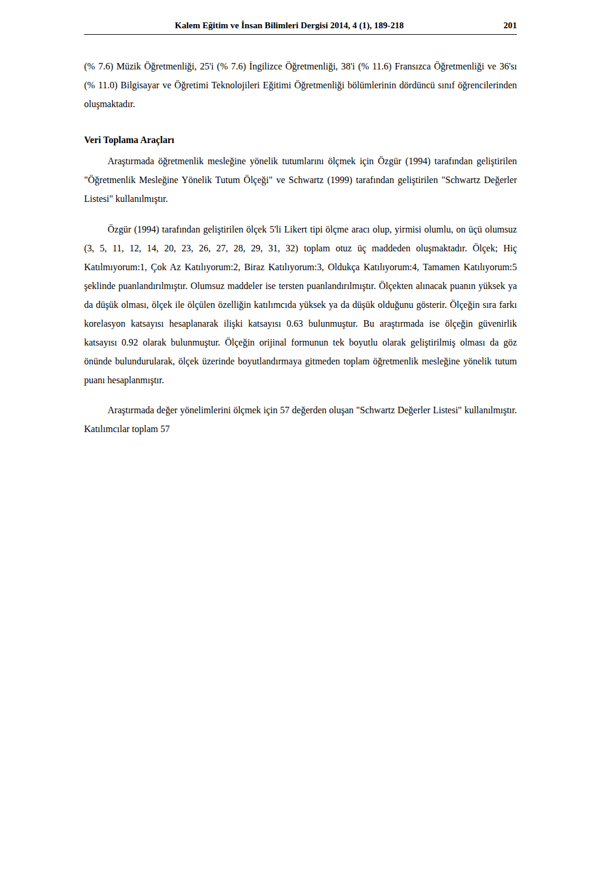Kalem Eğitim ve İnsan Bilimleri Dergisi 2014, 4 (1), 189-218 201
(% 7.6) Müzik Öğretmenliği, 25'i (% 7.6) İngilizce Öğretmenliği, 38'i (% 11.6) Fransızca Öğretmenliği ve 36'sı (% 11.0) Bilgisayar ve Öğretimi Teknolojileri Eğitimi Öğretmenliği bölümlerinin dördüncü sınıf öğrencilerinden oluşmaktadır.
Veri Toplama Araçları
Araştırmada öğretmenlik mesleğine yönelik tutumlarını ölçmek için Özgür (1994) tarafından geliştirilen "Öğretmenlik Mesleğine Yönelik Tutum Ölçeği" ve Schwartz (1999) tarafından geliştirilen "Schwartz Değerler Listesi" kullanılmıştır.
Özgür (1994) tarafından geliştirilen ölçek 5'li Likert tipi ölçme aracı olup, yirmisi olumlu, on üçü olumsuz (3, 5, 11, 12, 14, 20, 23, 26, 27, 28, 29, 31, 32) toplam otuz üç maddeden oluşmaktadır. Ölçek; Hiç Katılmıyorum:1, Çok Az Katılıyorum:2, Biraz Katılıyorum:3, Oldukça Katılıyorum:4, Tamamen Katılıyorum:5 şeklinde puanlandırılmıştır. Olumsuz maddeler ise tersten puanlandırılmıştır. Ölçekten alınacak puanın yüksek ya da düşük olması, ölçek ile ölçülen özelliğin katılımcıda yüksek ya da düşük olduğunu gösterir. Ölçeğin sıra farkı korelasyon katsayısı hesaplanarak ilişki katsayısı 0.63 bulunmuştur. Bu araştırmada ise ölçeğin güvenirlik katsayısı 0.92 olarak bulunmuştur. Ölçeğin orijinal formunun tek boyutlu olarak geliştirilmiş olması da göz önünde bulundurularak, ölçek üzerinde boyutlandırmaya gitmeden toplam öğretmenlik mesleğine yönelik tutum puanı hesaplanmıştır.
Araştırmada değer yönelimlerini ölçmek için 57 değerden oluşan "Schwartz Değerler Listesi" kullanılmıştır. Katılımcılar toplam 57